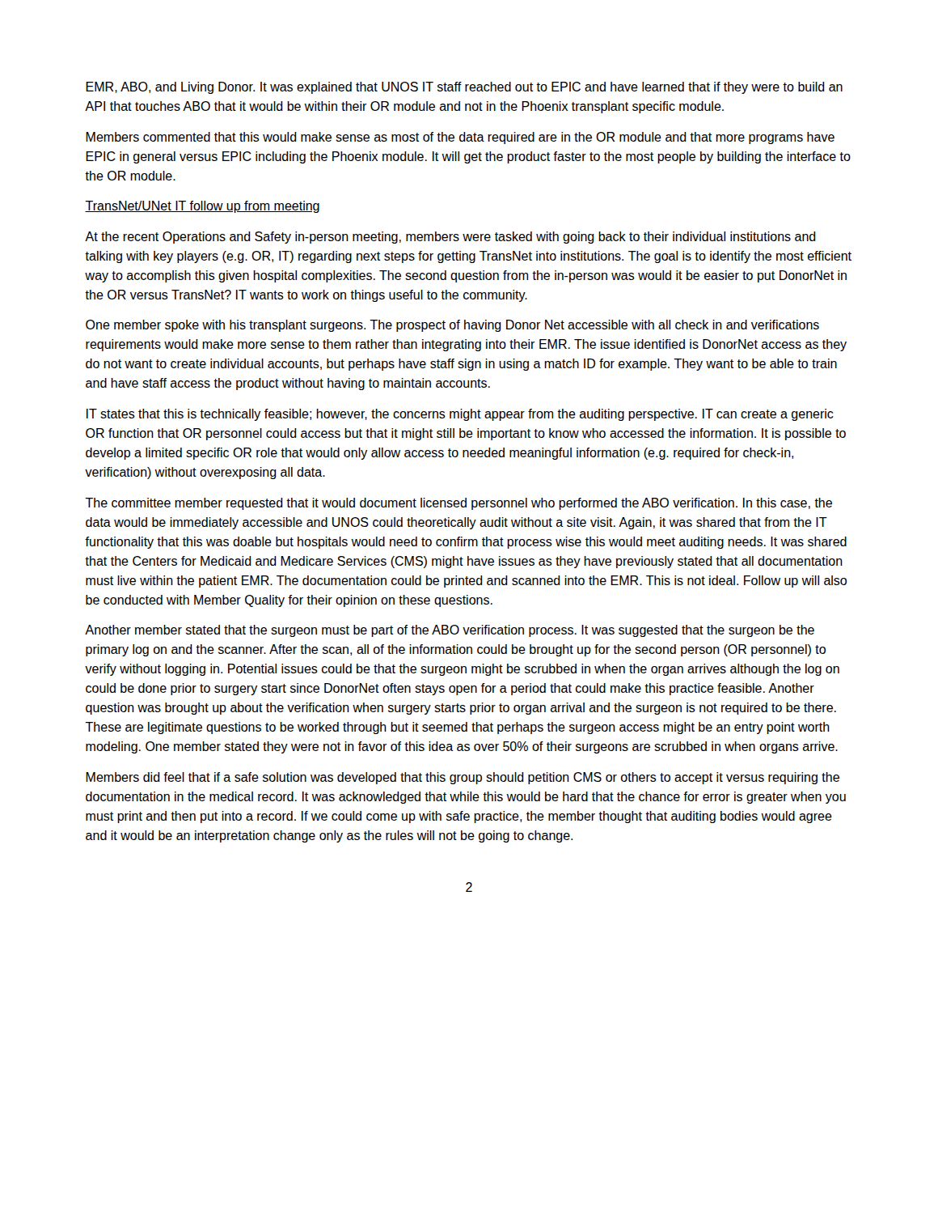EMR, ABO, and Living Donor. It was explained that UNOS IT staff reached out to EPIC and have learned that if they were to build an API that touches ABO that it would be within their OR module and not in the Phoenix transplant specific module.
Members commented that this would make sense as most of the data required are in the OR module and that more programs have EPIC in general versus EPIC including the Phoenix module. It will get the product faster to the most people by building the interface to the OR module.
TransNet/UNet IT follow up from meeting
At the recent Operations and Safety in-person meeting, members were tasked with going back to their individual institutions and talking with key players (e.g. OR, IT) regarding next steps for getting TransNet into institutions. The goal is to identify the most efficient way to accomplish this given hospital complexities. The second question from the in-person was would it be easier to put DonorNet in the OR versus TransNet? IT wants to work on things useful to the community.
One member spoke with his transplant surgeons. The prospect of having Donor Net accessible with all check in and verifications requirements would make more sense to them rather than integrating into their EMR. The issue identified is DonorNet access as they do not want to create individual accounts, but perhaps have staff sign in using a match ID for example. They want to be able to train and have staff access the product without having to maintain accounts.
IT states that this is technically feasible; however, the concerns might appear from the auditing perspective. IT can create a generic OR function that OR personnel could access but that it might still be important to know who accessed the information. It is possible to develop a limited specific OR role that would only allow access to needed meaningful information (e.g. required for check-in, verification) without overexposing all data.
The committee member requested that it would document licensed personnel who performed the ABO verification. In this case, the data would be immediately accessible and UNOS could theoretically audit without a site visit. Again, it was shared that from the IT functionality that this was doable but hospitals would need to confirm that process wise this would meet auditing needs. It was shared that the Centers for Medicaid and Medicare Services (CMS) might have issues as they have previously stated that all documentation must live within the patient EMR. The documentation could be printed and scanned into the EMR. This is not ideal. Follow up will also be conducted with Member Quality for their opinion on these questions.
Another member stated that the surgeon must be part of the ABO verification process. It was suggested that the surgeon be the primary log on and the scanner. After the scan, all of the information could be brought up for the second person (OR personnel) to verify without logging in. Potential issues could be that the surgeon might be scrubbed in when the organ arrives although the log on could be done prior to surgery start since DonorNet often stays open for a period that could make this practice feasible. Another question was brought up about the verification when surgery starts prior to organ arrival and the surgeon is not required to be there. These are legitimate questions to be worked through but it seemed that perhaps the surgeon access might be an entry point worth modeling. One member stated they were not in favor of this idea as over 50% of their surgeons are scrubbed in when organs arrive.
Members did feel that if a safe solution was developed that this group should petition CMS or others to accept it versus requiring the documentation in the medical record. It was acknowledged that while this would be hard that the chance for error is greater when you must print and then put into a record. If we could come up with safe practice, the member thought that auditing bodies would agree and it would be an interpretation change only as the rules will not be going to change.
2